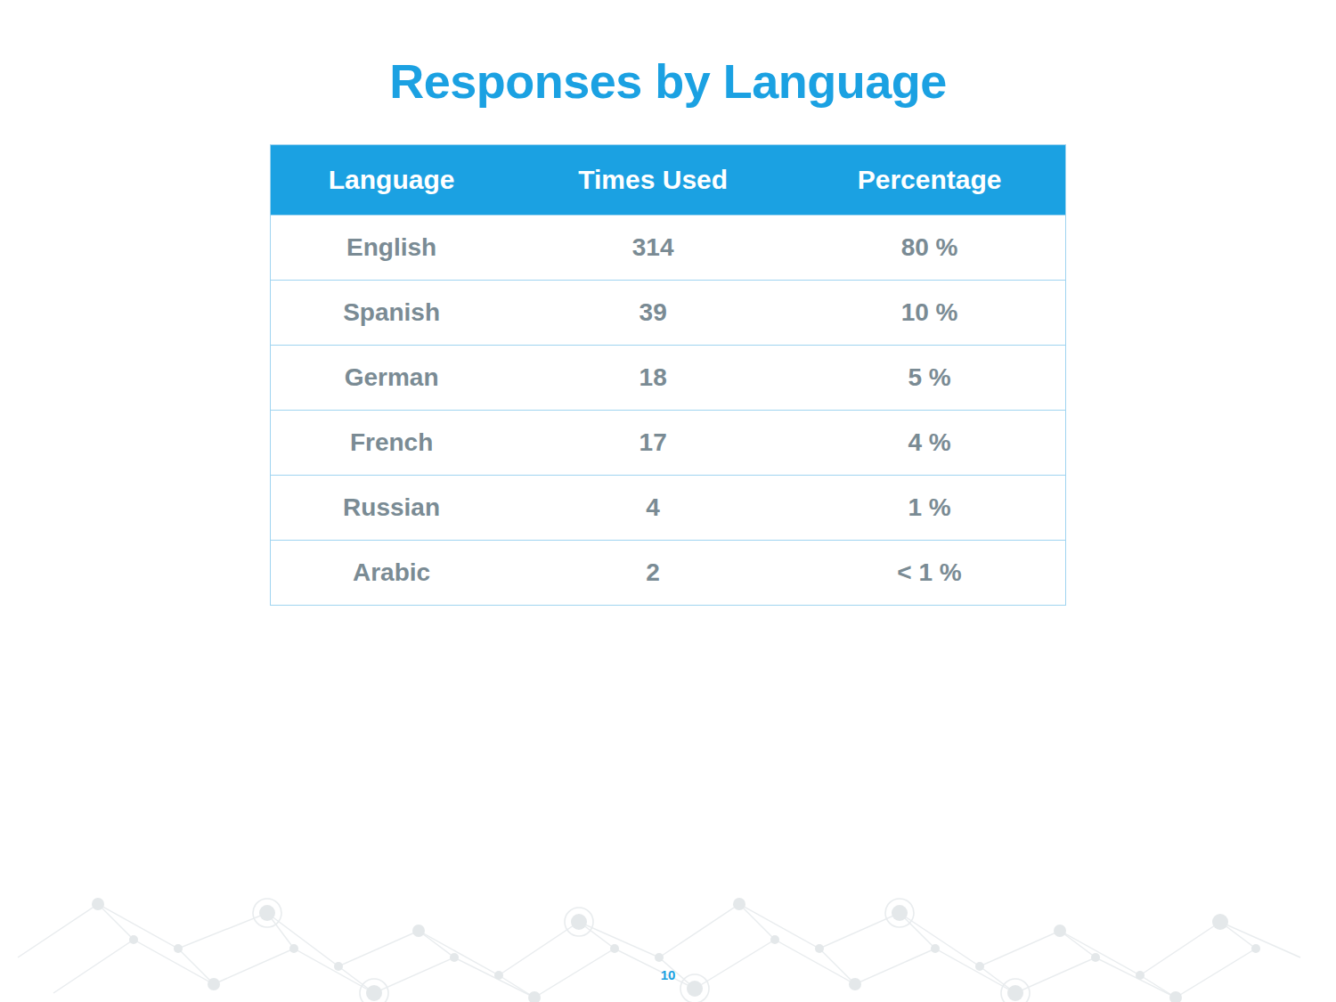Responses by Language
| Language | Times Used | Percentage |
| --- | --- | --- |
| English | 314 | 80 % |
| Spanish | 39 | 10 % |
| German | 18 | 5 % |
| French | 17 | 4 % |
| Russian | 4 | 1 % |
| Arabic | 2 | < 1 % |
10